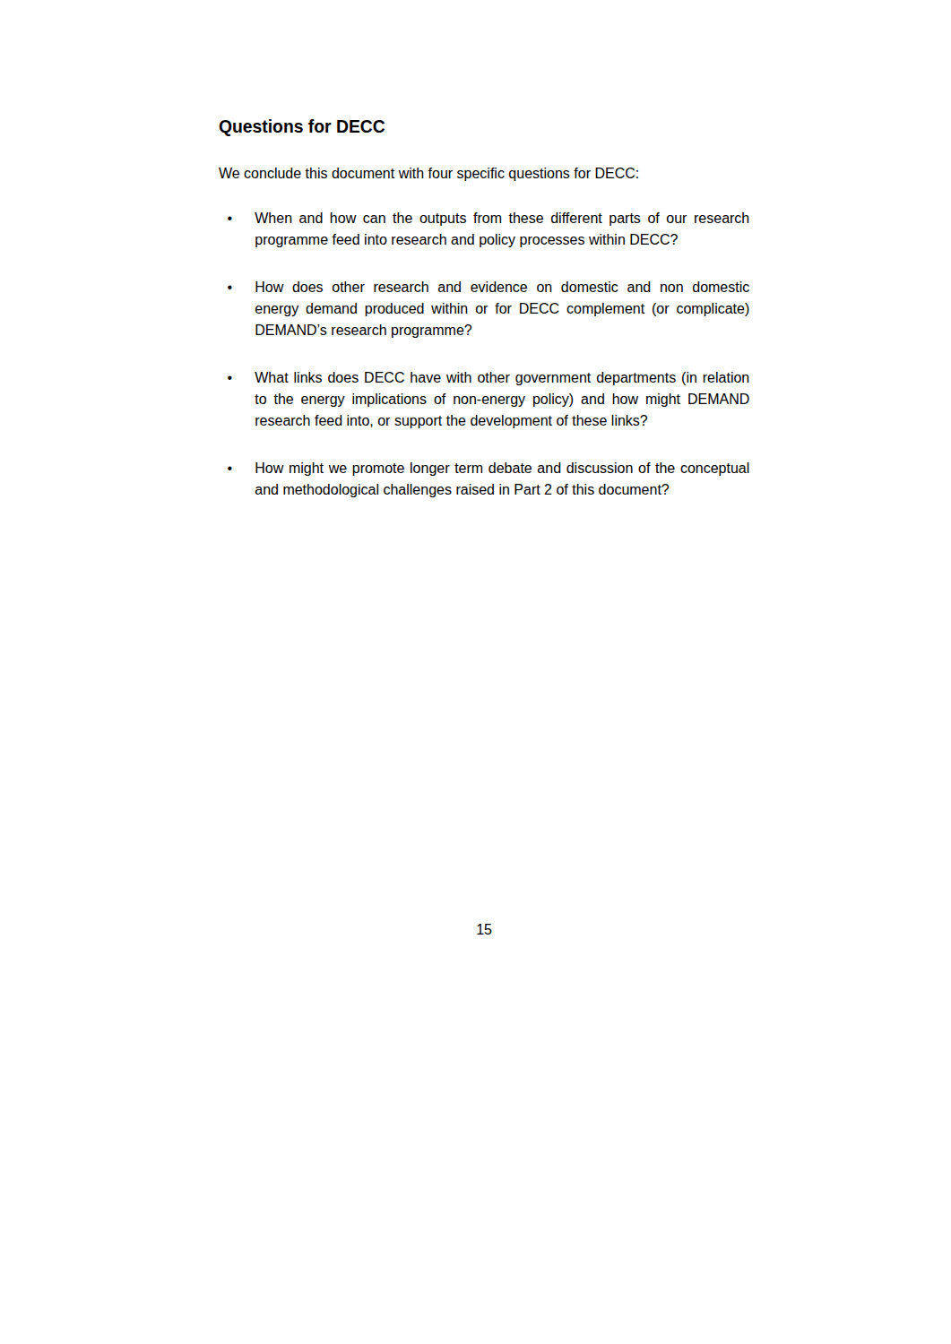Questions for DECC
We conclude this document with four specific questions for DECC:
When and how can the outputs from these different parts of our research programme feed into research and policy processes within DECC?
How does other research and evidence on domestic and non domestic energy demand produced within or for DECC complement (or complicate) DEMAND’s research programme?
What links does DECC have with other government departments (in relation to the energy implications of non-energy policy) and how might DEMAND research feed into, or support the development of these links?
How might we promote longer term debate and discussion of the conceptual and methodological challenges raised in Part 2 of this document?
15